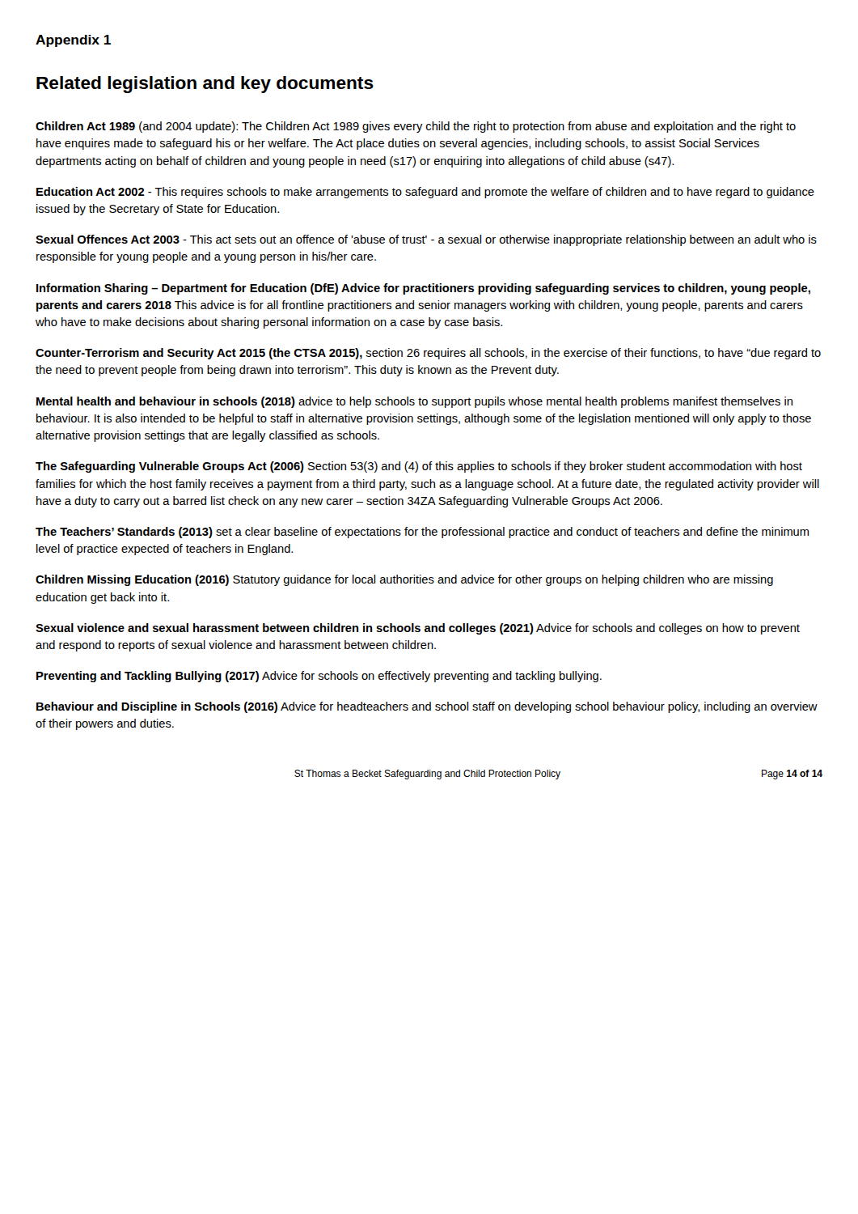Appendix 1
Related legislation and key documents
Children Act 1989 (and 2004 update): The Children Act 1989 gives every child the right to protection from abuse and exploitation and the right to have enquires made to safeguard his or her welfare. The Act place duties on several agencies, including schools, to assist Social Services departments acting on behalf of children and young people in need (s17) or enquiring into allegations of child abuse (s47).
Education Act 2002 - This requires schools to make arrangements to safeguard and promote the welfare of children and to have regard to guidance issued by the Secretary of State for Education.
Sexual Offences Act 2003 - This act sets out an offence of 'abuse of trust' - a sexual or otherwise inappropriate relationship between an adult who is responsible for young people and a young person in his/her care.
Information Sharing – Department for Education (DfE) Advice for practitioners providing safeguarding services to children, young people, parents and carers 2018 This advice is for all frontline practitioners and senior managers working with children, young people, parents and carers who have to make decisions about sharing personal information on a case by case basis.
Counter-Terrorism and Security Act 2015 (the CTSA 2015), section 26 requires all schools, in the exercise of their functions, to have “due regard to the need to prevent people from being drawn into terrorism”. This duty is known as the Prevent duty.
Mental health and behaviour in schools (2018) advice to help schools to support pupils whose mental health problems manifest themselves in behaviour. It is also intended to be helpful to staff in alternative provision settings, although some of the legislation mentioned will only apply to those alternative provision settings that are legally classified as schools.
The Safeguarding Vulnerable Groups Act (2006) Section 53(3) and (4) of this applies to schools if they broker student accommodation with host families for which the host family receives a payment from a third party, such as a language school. At a future date, the regulated activity provider will have a duty to carry out a barred list check on any new carer – section 34ZA Safeguarding Vulnerable Groups Act 2006.
The Teachers’ Standards (2013) set a clear baseline of expectations for the professional practice and conduct of teachers and define the minimum level of practice expected of teachers in England.
Children Missing Education (2016) Statutory guidance for local authorities and advice for other groups on helping children who are missing education get back into it.
Sexual violence and sexual harassment between children in schools and colleges (2021) Advice for schools and colleges on how to prevent and respond to reports of sexual violence and harassment between children.
Preventing and Tackling Bullying (2017) Advice for schools on effectively preventing and tackling bullying.
Behaviour and Discipline in Schools (2016) Advice for headteachers and school staff on developing school behaviour policy, including an overview of their powers and duties.
St Thomas a Becket Safeguarding and Child Protection Policy
Page 14 of 14